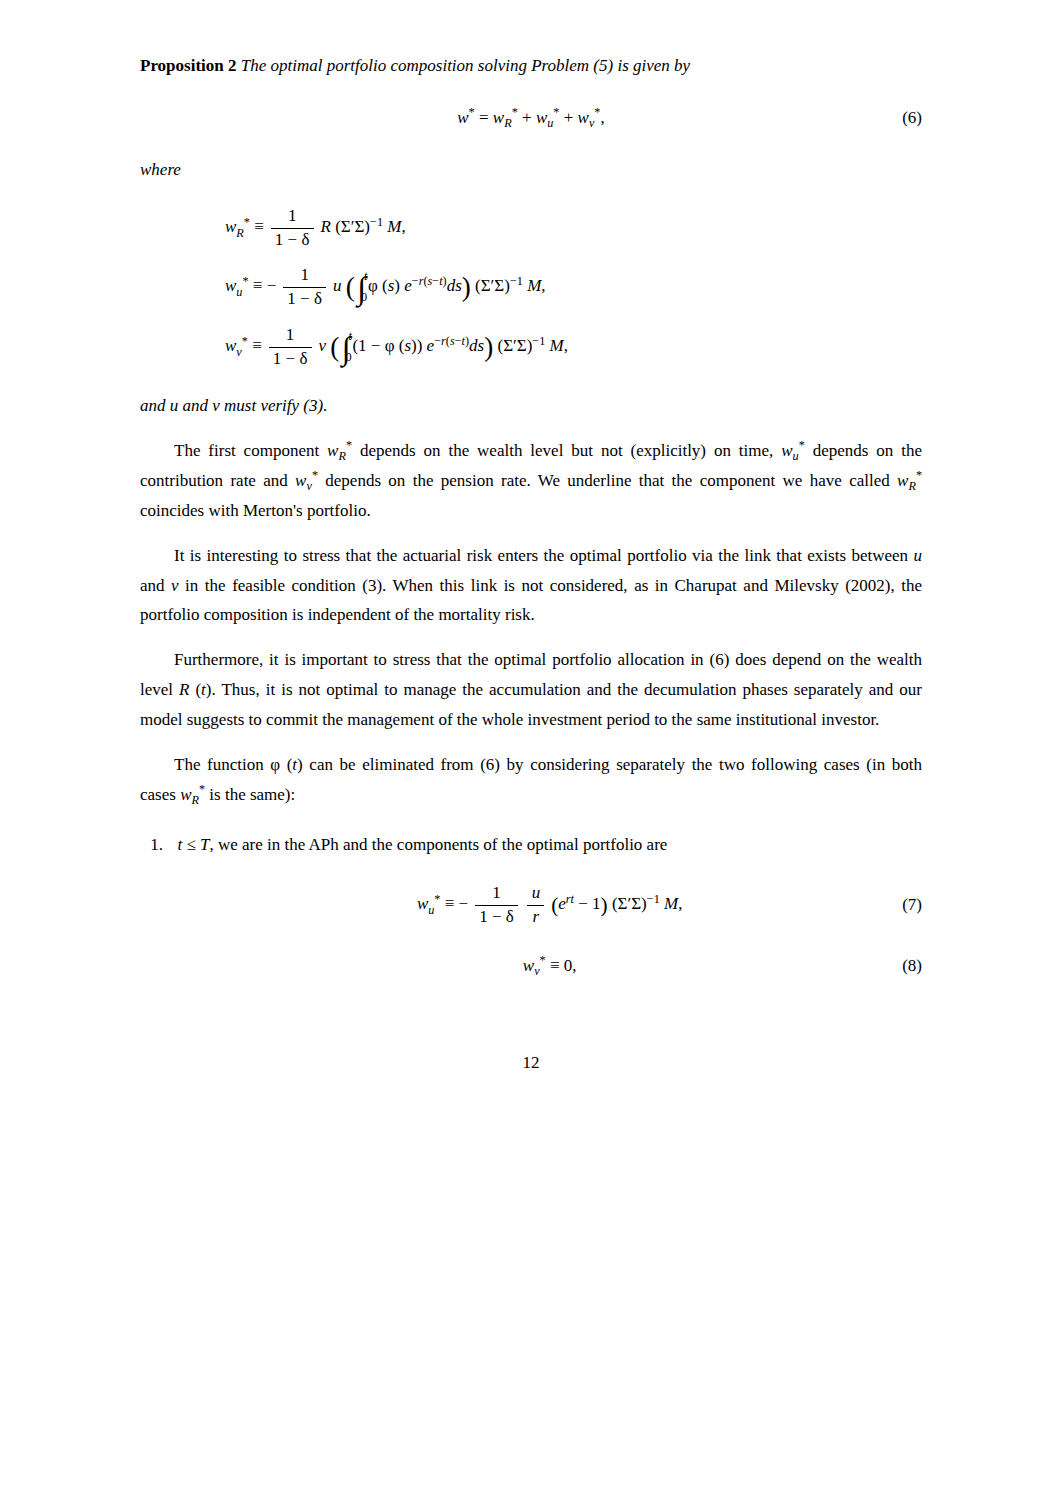Proposition 2 The optimal portfolio composition solving Problem (5) is given by
w* = wR* + wu* + wv*, (6)
where
wR* ≡ 11 − δ R (Σ′Σ)−1 M,
wu* ≡ − 11 − δ u (∫t 0φ (s) e−r(s−t)ds) (Σ′Σ)−1 M,
wv* ≡ 11 − δ v (∫t 0(1 − φ (s)) e−r(s−t)ds) (Σ′Σ)−1 M,
and u and v must verify (3).
The first component wR* depends on the wealth level but not (explicitly) on time, wu* depends on the contribution rate and wv* depends on the pension rate. We underline that the component we have called wR* coincides with Merton's portfolio.
It is interesting to stress that the actuarial risk enters the optimal portfolio via the link that exists between u and v in the feasible condition (3). When this link is not considered, as in Charupat and Milevsky (2002), the portfolio composition is independent of the mortality risk.
Furthermore, it is important to stress that the optimal portfolio allocation in (6) does depend on the wealth level R (t). Thus, it is not optimal to manage the accumulation and the decumulation phases separately and our model suggests to commit the management of the whole investment period to the same institutional investor.
The function φ (t) can be eliminated from (6) by considering separately the two following cases (in both cases wR* is the same):
t ≤ T, we are in the APh and the components of the optimal portfolio are
wu* ≡ − 11 − δ ur (ert − 1) (Σ′Σ)−1 M, (7)
wv* ≡ 0, (8)
12